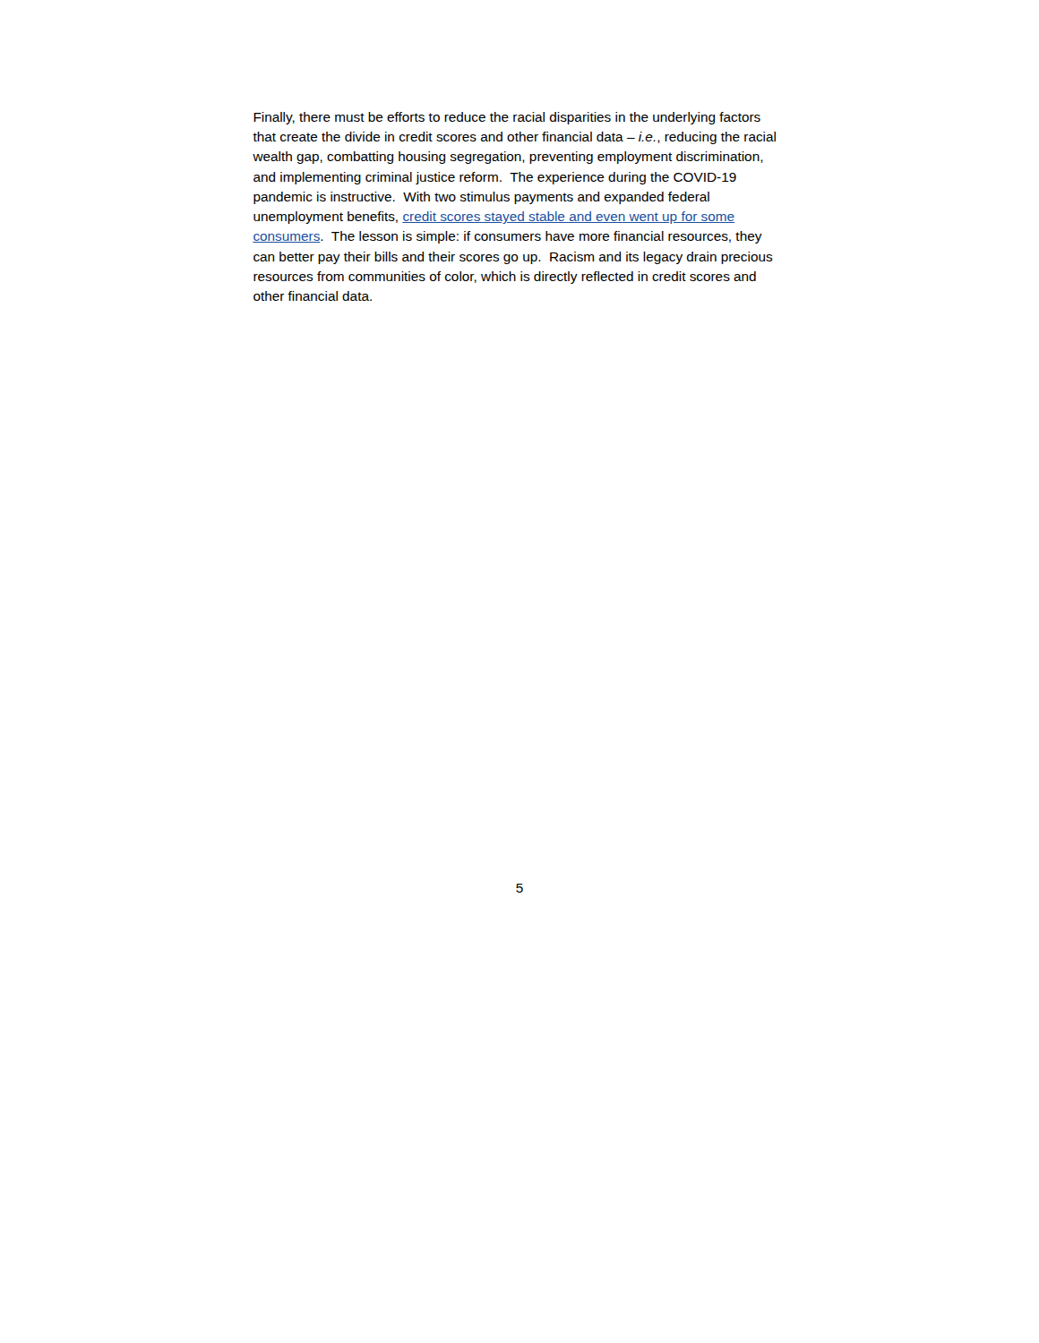Finally, there must be efforts to reduce the racial disparities in the underlying factors that create the divide in credit scores and other financial data – i.e., reducing the racial wealth gap, combatting housing segregation, preventing employment discrimination, and implementing criminal justice reform. The experience during the COVID-19 pandemic is instructive. With two stimulus payments and expanded federal unemployment benefits, credit scores stayed stable and even went up for some consumers. The lesson is simple: if consumers have more financial resources, they can better pay their bills and their scores go up. Racism and its legacy drain precious resources from communities of color, which is directly reflected in credit scores and other financial data.
5